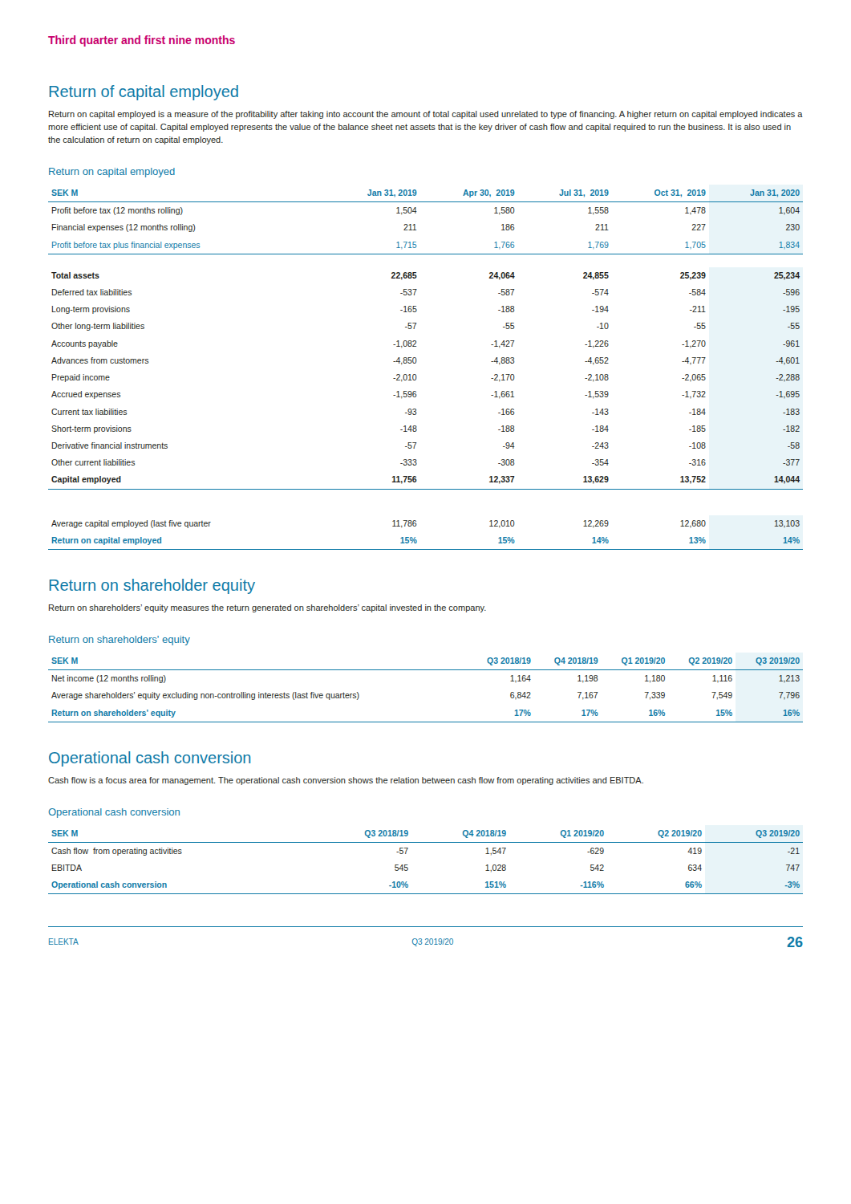Third quarter and first nine months
Return of capital employed
Return on capital employed is a measure of the profitability after taking into account the amount of total capital used unrelated to type of financing. A higher return on capital employed indicates a more efficient use of capital. Capital employed represents the value of the balance sheet net assets that is the key driver of cash flow and capital required to run the business. It is also used in the calculation of return on capital employed.
Return on capital employed
| SEK M | Jan 31, 2019 | Apr 30, 2019 | Jul 31, 2019 | Oct 31, 2019 | Jan 31, 2020 |
| --- | --- | --- | --- | --- | --- |
| Profit before tax (12 months rolling) | 1,504 | 1,580 | 1,558 | 1,478 | 1,604 |
| Financial expenses (12 months rolling) | 211 | 186 | 211 | 227 | 230 |
| Profit before tax plus financial expenses | 1,715 | 1,766 | 1,769 | 1,705 | 1,834 |
| Total assets | 22,685 | 24,064 | 24,855 | 25,239 | 25,234 |
| Deferred tax liabilities | -537 | -587 | -574 | -584 | -596 |
| Long-term provisions | -165 | -188 | -194 | -211 | -195 |
| Other long-term liabilities | -57 | -55 | -10 | -55 | -55 |
| Accounts payable | -1,082 | -1,427 | -1,226 | -1,270 | -961 |
| Advances from customers | -4,850 | -4,883 | -4,652 | -4,777 | -4,601 |
| Prepaid income | -2,010 | -2,170 | -2,108 | -2,065 | -2,288 |
| Accrued expenses | -1,596 | -1,661 | -1,539 | -1,732 | -1,695 |
| Current tax liabilities | -93 | -166 | -143 | -184 | -183 |
| Short-term provisions | -148 | -188 | -184 | -185 | -182 |
| Derivative financial instruments | -57 | -94 | -243 | -108 | -58 |
| Other current liabilities | -333 | -308 | -354 | -316 | -377 |
| Capital employed | 11,756 | 12,337 | 13,629 | 13,752 | 14,044 |
| Average capital employed (last five quarter | 11,786 | 12,010 | 12,269 | 12,680 | 13,103 |
| Return on capital employed | 15% | 15% | 14% | 13% | 14% |
Return on shareholder equity
Return on shareholders’ equity measures the return generated on shareholders’ capital invested in the company.
Return on shareholders' equity
| SEK M | Q3 2018/19 | Q4 2018/19 | Q1 2019/20 | Q2 2019/20 | Q3 2019/20 |
| --- | --- | --- | --- | --- | --- |
| Net income (12 months rolling) | 1,164 | 1,198 | 1,180 | 1,116 | 1,213 |
| Average shareholders' equity excluding non-controlling interests (last five quarters) | 6,842 | 7,167 | 7,339 | 7,549 | 7,796 |
| Return on shareholders' equity | 17% | 17% | 16% | 15% | 16% |
Operational cash conversion
Cash flow is a focus area for management. The operational cash conversion shows the relation between cash flow from operating activities and EBITDA.
Operational cash conversion
| SEK M | Q3 2018/19 | Q4 2018/19 | Q1 2019/20 | Q2 2019/20 | Q3 2019/20 |
| --- | --- | --- | --- | --- | --- |
| Cash flow from operating activities | -57 | 1,547 | -629 | 419 | -21 |
| EBITDA | 545 | 1,028 | 542 | 634 | 747 |
| Operational cash conversion | -10% | 151% | -116% | 66% | -3% |
ELEKTA Q3 2019/20 26